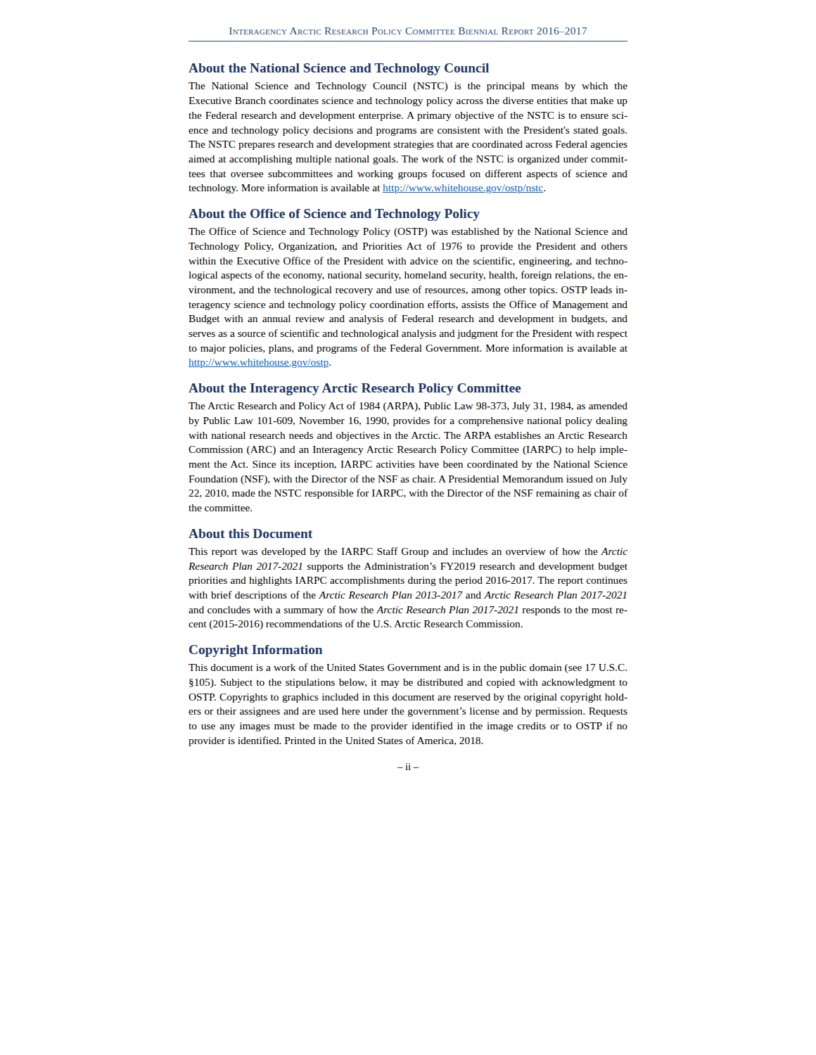Interagency Arctic Research Policy Committee Biennial Report 2016–2017
About the National Science and Technology Council
The National Science and Technology Council (NSTC) is the principal means by which the Executive Branch coordinates science and technology policy across the diverse entities that make up the Federal research and development enterprise. A primary objective of the NSTC is to ensure science and technology policy decisions and programs are consistent with the President's stated goals. The NSTC prepares research and development strategies that are coordinated across Federal agencies aimed at accomplishing multiple national goals. The work of the NSTC is organized under committees that oversee subcommittees and working groups focused on different aspects of science and technology. More information is available at http://www.whitehouse.gov/ostp/nstc.
About the Office of Science and Technology Policy
The Office of Science and Technology Policy (OSTP) was established by the National Science and Technology Policy, Organization, and Priorities Act of 1976 to provide the President and others within the Executive Office of the President with advice on the scientific, engineering, and technological aspects of the economy, national security, homeland security, health, foreign relations, the environment, and the technological recovery and use of resources, among other topics. OSTP leads interagency science and technology policy coordination efforts, assists the Office of Management and Budget with an annual review and analysis of Federal research and development in budgets, and serves as a source of scientific and technological analysis and judgment for the President with respect to major policies, plans, and programs of the Federal Government. More information is available at http://www.whitehouse.gov/ostp.
About the Interagency Arctic Research Policy Committee
The Arctic Research and Policy Act of 1984 (ARPA), Public Law 98-373, July 31, 1984, as amended by Public Law 101-609, November 16, 1990, provides for a comprehensive national policy dealing with national research needs and objectives in the Arctic. The ARPA establishes an Arctic Research Commission (ARC) and an Interagency Arctic Research Policy Committee (IARPC) to help implement the Act. Since its inception, IARPC activities have been coordinated by the National Science Foundation (NSF), with the Director of the NSF as chair. A Presidential Memorandum issued on July 22, 2010, made the NSTC responsible for IARPC, with the Director of the NSF remaining as chair of the committee.
About this Document
This report was developed by the IARPC Staff Group and includes an overview of how the Arctic Research Plan 2017-2021 supports the Administration’s FY2019 research and development budget priorities and highlights IARPC accomplishments during the period 2016-2017. The report continues with brief descriptions of the Arctic Research Plan 2013-2017 and Arctic Research Plan 2017-2021 and concludes with a summary of how the Arctic Research Plan 2017-2021 responds to the most recent (2015-2016) recommendations of the U.S. Arctic Research Commission.
Copyright Information
This document is a work of the United States Government and is in the public domain (see 17 U.S.C. §105). Subject to the stipulations below, it may be distributed and copied with acknowledgment to OSTP. Copyrights to graphics included in this document are reserved by the original copyright holders or their assignees and are used here under the government’s license and by permission. Requests to use any images must be made to the provider identified in the image credits or to OSTP if no provider is identified. Printed in the United States of America, 2018.
– ii –